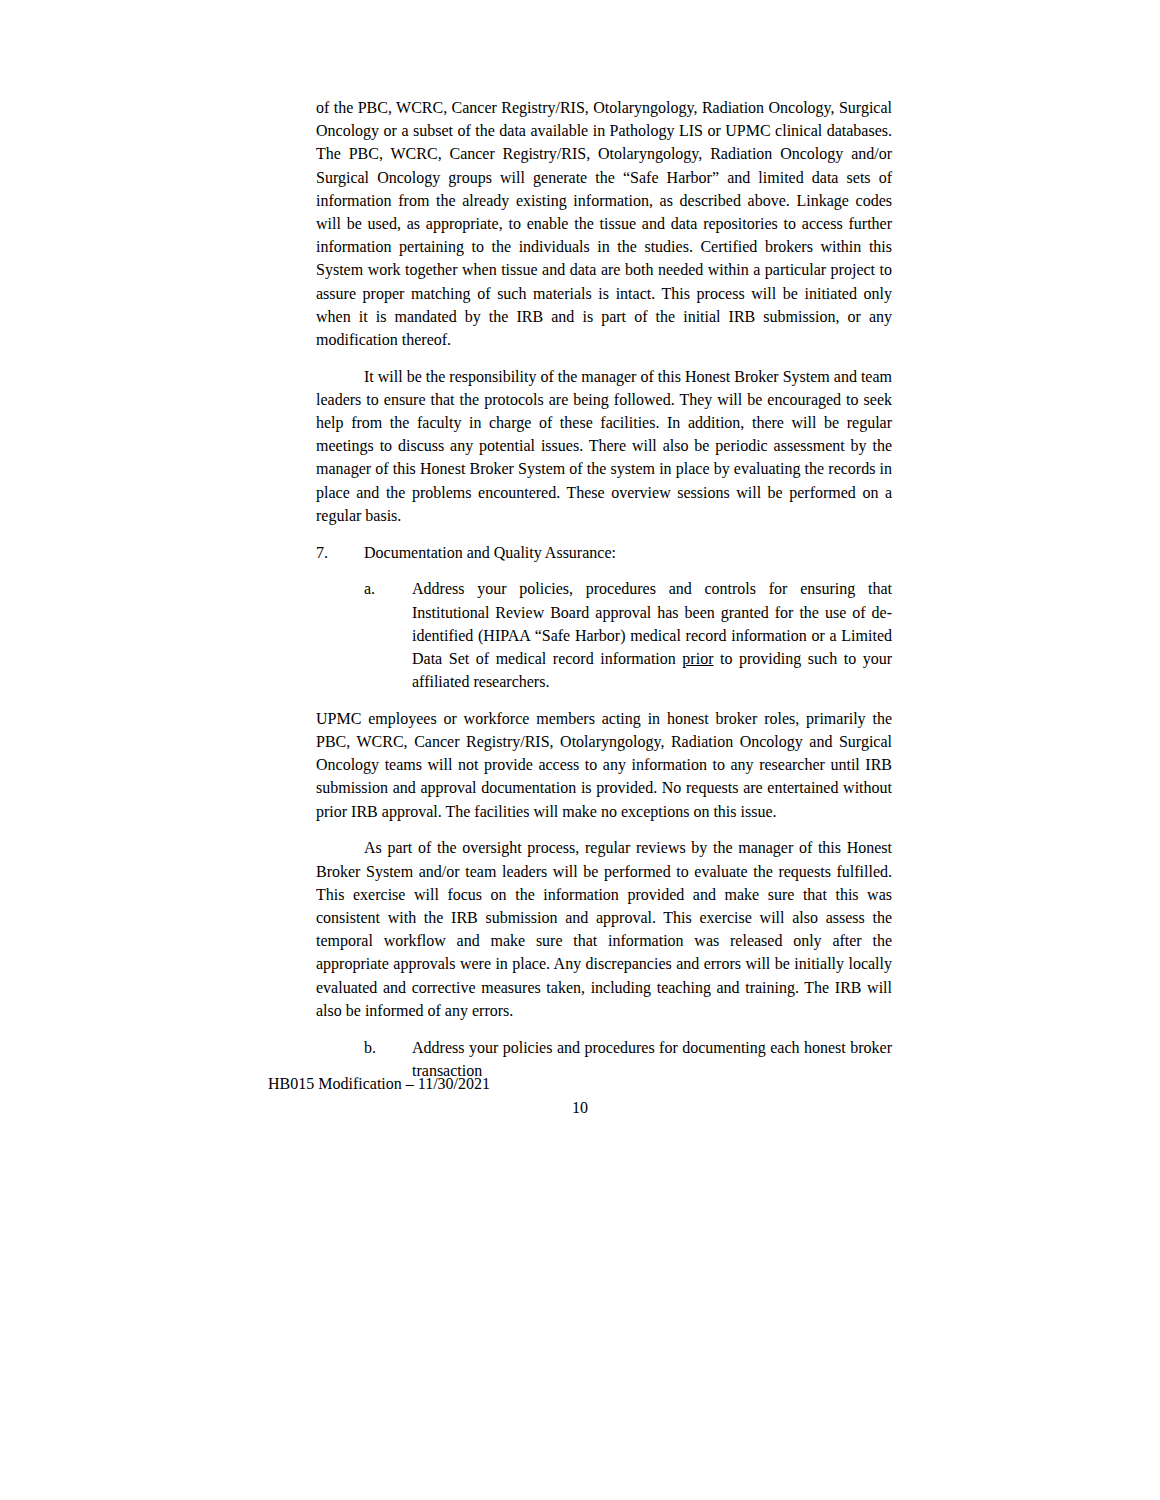of the PBC, WCRC, Cancer Registry/RIS, Otolaryngology, Radiation Oncology, Surgical Oncology or a subset of the data available in Pathology LIS or UPMC clinical databases. The PBC, WCRC, Cancer Registry/RIS, Otolaryngology, Radiation Oncology and/or Surgical Oncology groups will generate the “Safe Harbor” and limited data sets of information from the already existing information, as described above. Linkage codes will be used, as appropriate, to enable the tissue and data repositories to access further information pertaining to the individuals in the studies. Certified brokers within this System work together when tissue and data are both needed within a particular project to assure proper matching of such materials is intact. This process will be initiated only when it is mandated by the IRB and is part of the initial IRB submission, or any modification thereof.
It will be the responsibility of the manager of this Honest Broker System and team leaders to ensure that the protocols are being followed. They will be encouraged to seek help from the faculty in charge of these facilities. In addition, there will be regular meetings to discuss any potential issues. There will also be periodic assessment by the manager of this Honest Broker System of the system in place by evaluating the records in place and the problems encountered. These overview sessions will be performed on a regular basis.
7.
Documentation and Quality Assurance:
a.
Address your policies, procedures and controls for ensuring that Institutional Review Board approval has been granted for the use of de-identified (HIPAA “Safe Harbor) medical record information or a Limited Data Set of medical record information prior to providing such to your affiliated researchers.
UPMC employees or workforce members acting in honest broker roles, primarily the PBC, WCRC, Cancer Registry/RIS, Otolaryngology, Radiation Oncology and Surgical Oncology teams will not provide access to any information to any researcher until IRB submission and approval documentation is provided. No requests are entertained without prior IRB approval. The facilities will make no exceptions on this issue.
As part of the oversight process, regular reviews by the manager of this Honest Broker System and/or team leaders will be performed to evaluate the requests fulfilled. This exercise will focus on the information provided and make sure that this was consistent with the IRB submission and approval. This exercise will also assess the temporal workflow and make sure that information was released only after the appropriate approvals were in place. Any discrepancies and errors will be initially locally evaluated and corrective measures taken, including teaching and training. The IRB will also be informed of any errors.
b.
Address your policies and procedures for documenting each honest broker transaction
HB015 Modification – 11/30/2021
10